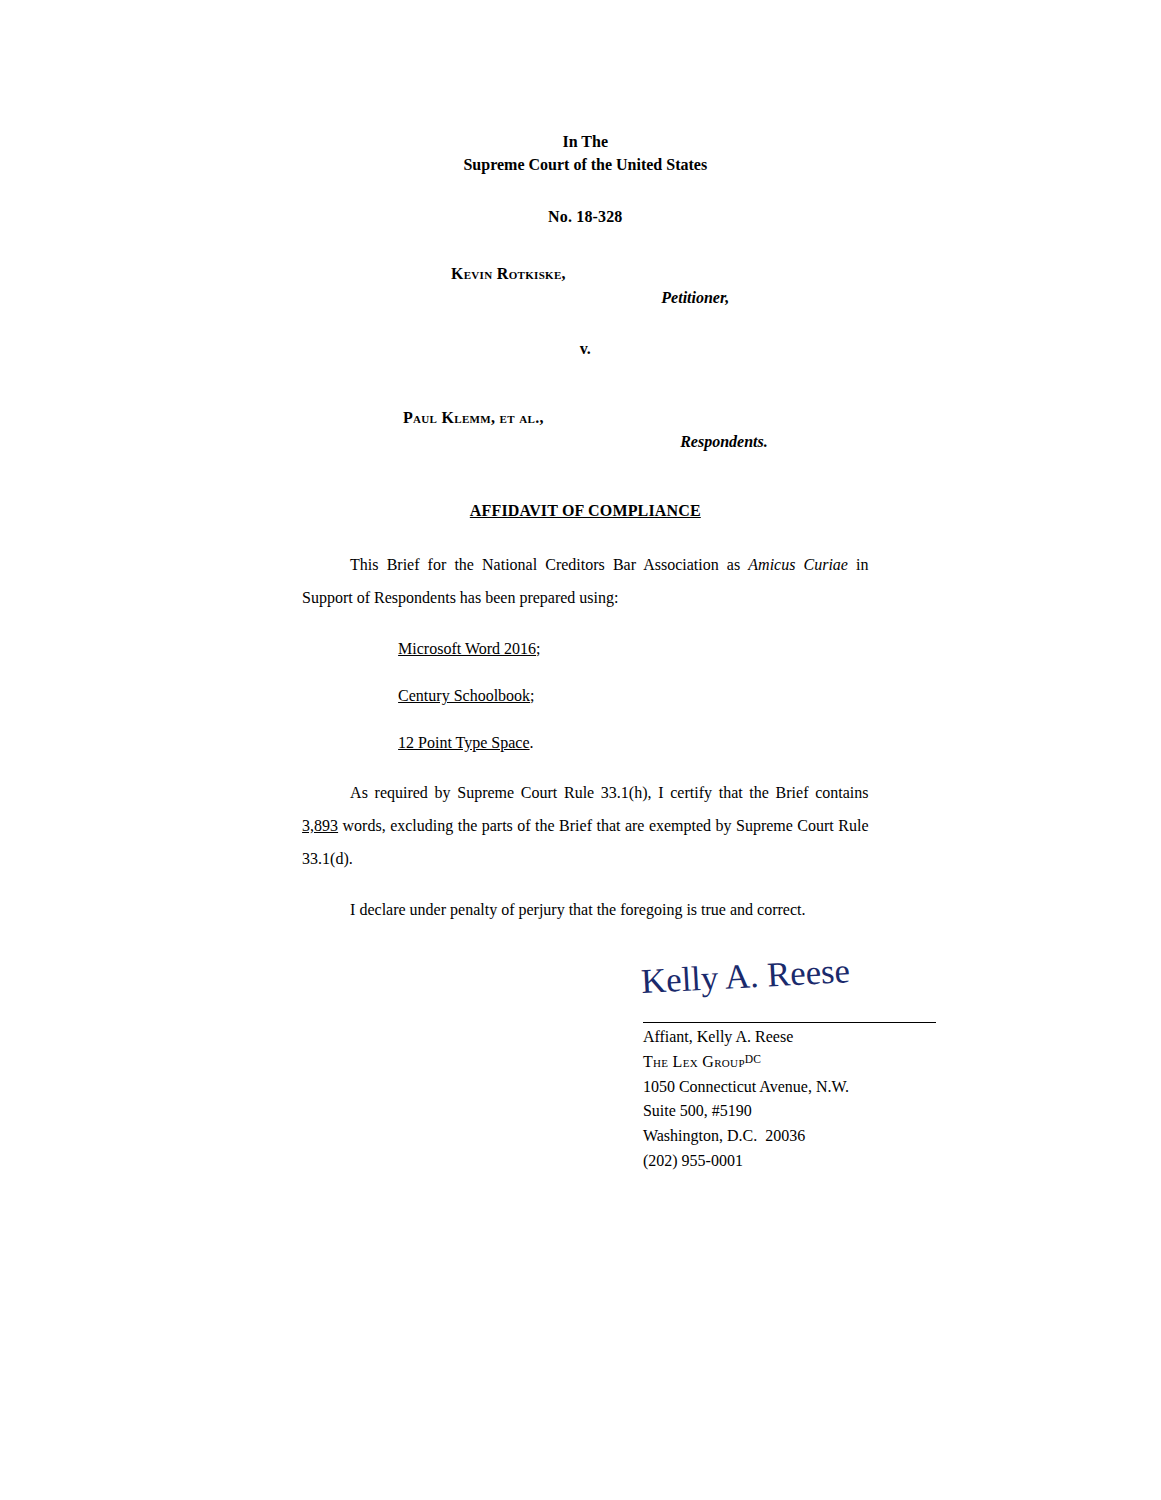In The
Supreme Court of the United States
No. 18-328
Kevin Rotkiske, Petitioner,
v.
Paul Klemm, et al., Respondents.
AFFIDAVIT OF COMPLIANCE
This Brief for the National Creditors Bar Association as Amicus Curiae in Support of Respondents has been prepared using:
Microsoft Word 2016;
Century Schoolbook;
12 Point Type Space.
As required by Supreme Court Rule 33.1(h), I certify that the Brief contains 3,893 words, excluding the parts of the Brief that are exempted by Supreme Court Rule 33.1(d).
I declare under penalty of perjury that the foregoing is true and correct.
Kelly A. Reese
Affiant, Kelly A. Reese
The Lex GroupDC
1050 Connecticut Avenue, N.W.
Suite 500, #5190
Washington, D.C. 20036
(202) 955-0001